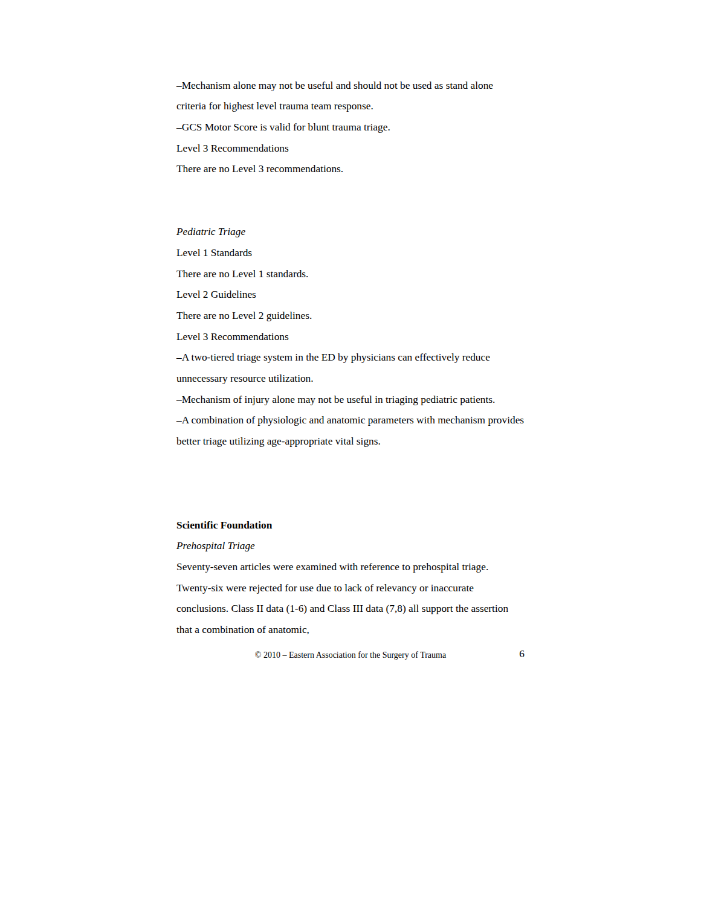–Mechanism alone may not be useful and should not be used as stand alone criteria for highest level trauma team response.
–GCS Motor Score is valid for blunt trauma triage.
Level 3 Recommendations
There are no Level 3 recommendations.
Pediatric Triage
Level 1 Standards
There are no Level 1 standards.
Level 2 Guidelines
There are no Level 2 guidelines.
Level 3 Recommendations
–A two-tiered triage system in the ED by physicians can effectively reduce unnecessary resource utilization.
–Mechanism of injury alone may not be useful in triaging pediatric patients.
–A combination of physiologic and anatomic parameters with mechanism provides better triage utilizing age-appropriate vital signs.
Scientific Foundation
Prehospital Triage
Seventy-seven articles were examined with reference to prehospital triage. Twenty-six were rejected for use due to lack of relevancy or inaccurate conclusions. Class II data (1-6) and Class III data (7,8) all support the assertion that a combination of anatomic,
© 2010 – Eastern Association for the Surgery of Trauma
6